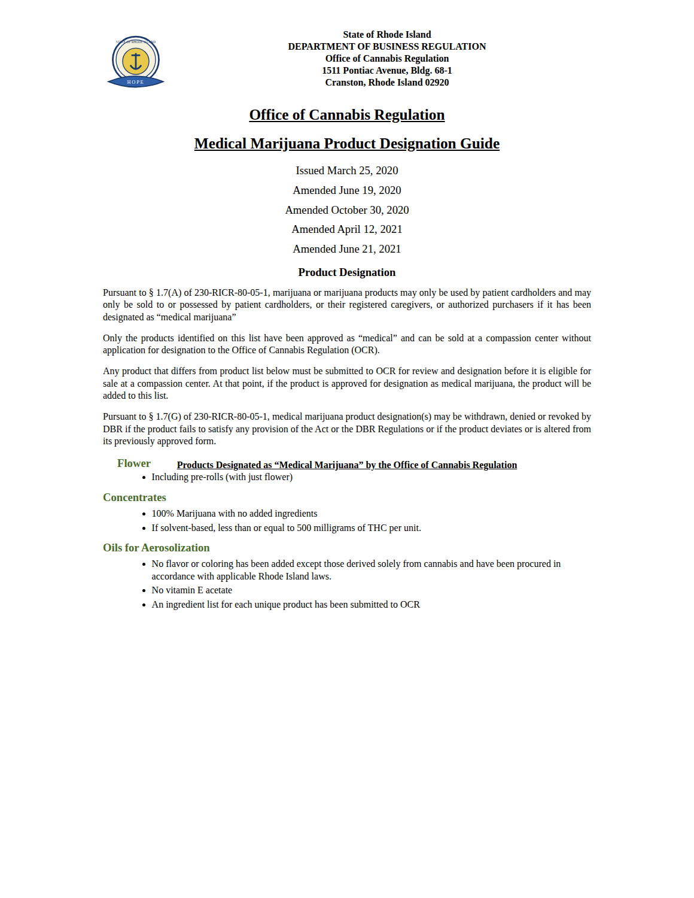STATE OF RHODE ISLAND HOPE
State of Rhode Island
DEPARTMENT OF BUSINESS REGULATION
Office of Cannabis Regulation
1511 Pontiac Avenue, Bldg. 68-1
Cranston, Rhode Island 02920
Office of Cannabis Regulation
Medical Marijuana Product Designation Guide
Issued March 25, 2020
Amended June 19, 2020
Amended October 30, 2020
Amended April 12, 2021
Amended June 21, 2021
Product Designation
Pursuant to § 1.7(A) of 230-RICR-80-05-1, marijuana or marijuana products may only be used by patient cardholders and may only be sold to or possessed by patient cardholders, or their registered caregivers, or authorized purchasers if it has been designated as “medical marijuana”
Only the products identified on this list have been approved as “medical” and can be sold at a compassion center without application for designation to the Office of Cannabis Regulation (OCR).
Any product that differs from product list below must be submitted to OCR for review and designation before it is eligible for sale at a compassion center. At that point, if the product is approved for designation as medical marijuana, the product will be added to this list.
Pursuant to § 1.7(G) of 230-RICR-80-05-1, medical marijuana product designation(s) may be withdrawn, denied or revoked by DBR if the product fails to satisfy any provision of the Act or the DBR Regulations or if the product deviates or is altered from its previously approved form.
Flower
Products Designated as “Medical Marijuana” by the Office of Cannabis Regulation
Including pre-rolls (with just flower)
Concentrates
100% Marijuana with no added ingredients
If solvent-based, less than or equal to 500 milligrams of THC per unit.
Oils for Aerosolization
No flavor or coloring has been added except those derived solely from cannabis and have been procured in accordance with applicable Rhode Island laws.
No vitamin E acetate
An ingredient list for each unique product has been submitted to OCR